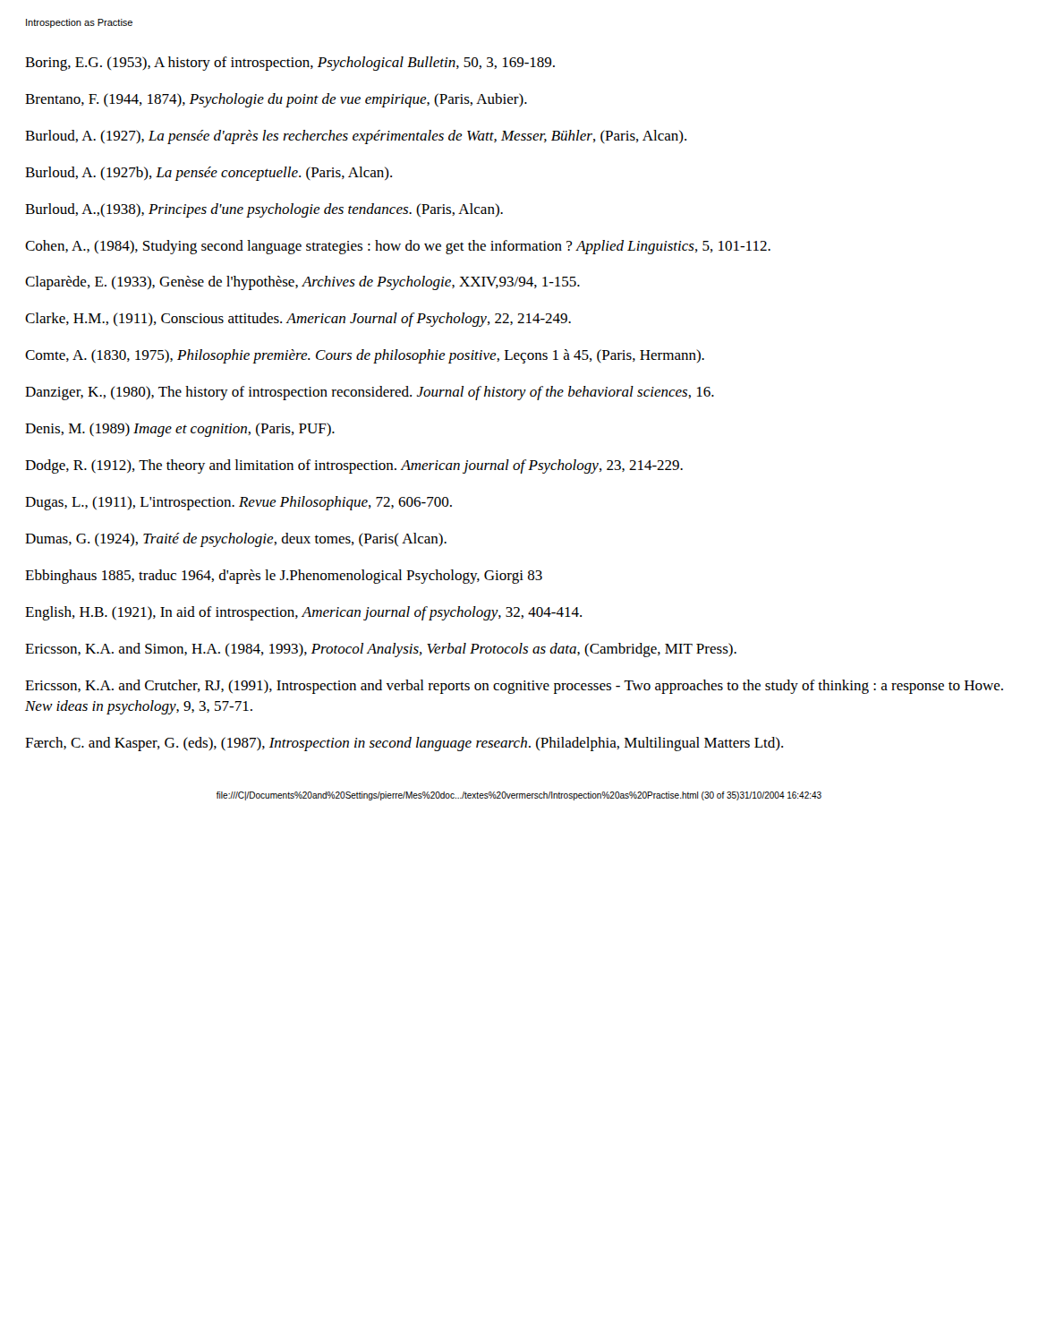Introspection as Practise
Boring, E.G. (1953), A history of introspection, Psychological Bulletin, 50, 3, 169-189.
Brentano, F. (1944, 1874), Psychologie du point de vue empirique, (Paris, Aubier).
Burloud, A. (1927), La pensée d'après les recherches expérimentales de Watt, Messer, Bühler, (Paris, Alcan).
Burloud, A. (1927b), La pensée conceptuelle. (Paris, Alcan).
Burloud, A.,(1938), Principes d'une psychologie des tendances. (Paris, Alcan).
Cohen, A., (1984), Studying second language strategies : how do we get the information ? Applied Linguistics, 5, 101-112.
Claparède, E. (1933), Genèse de l'hypothèse, Archives de Psychologie, XXIV,93/94, 1-155.
Clarke, H.M., (1911), Conscious attitudes. American Journal of Psychology, 22, 214-249.
Comte, A. (1830, 1975), Philosophie première. Cours de philosophie positive, Leçons 1 à 45, (Paris, Hermann).
Danziger, K., (1980), The history of introspection reconsidered. Journal of history of the behavioral sciences, 16.
Denis, M. (1989) Image et cognition, (Paris, PUF).
Dodge, R. (1912), The theory and limitation of introspection. American journal of Psychology, 23, 214-229.
Dugas, L., (1911), L'introspection. Revue Philosophique, 72, 606-700.
Dumas, G. (1924), Traité de psychologie, deux tomes, (Paris( Alcan).
Ebbinghaus 1885, traduc 1964, d'après le J.Phenomenological Psychology, Giorgi 83
English, H.B. (1921), In aid of introspection, American journal of psychology, 32, 404-414.
Ericsson, K.A. and Simon, H.A. (1984, 1993), Protocol Analysis, Verbal Protocols as data, (Cambridge, MIT Press).
Ericsson, K.A. and Crutcher, RJ, (1991), Introspection and verbal reports on cognitive processes - Two approaches to the study of thinking : a response to Howe. New ideas in psychology, 9, 3, 57-71.
Færch, C. and Kasper, G. (eds), (1987), Introspection in second language research. (Philadelphia, Multilingual Matters Ltd).
file:///C|/Documents%20and%20Settings/pierre/Mes%20doc.../textes%20vermersch/Introspection%20as%20Practise.html (30 of 35)31/10/2004 16:42:43